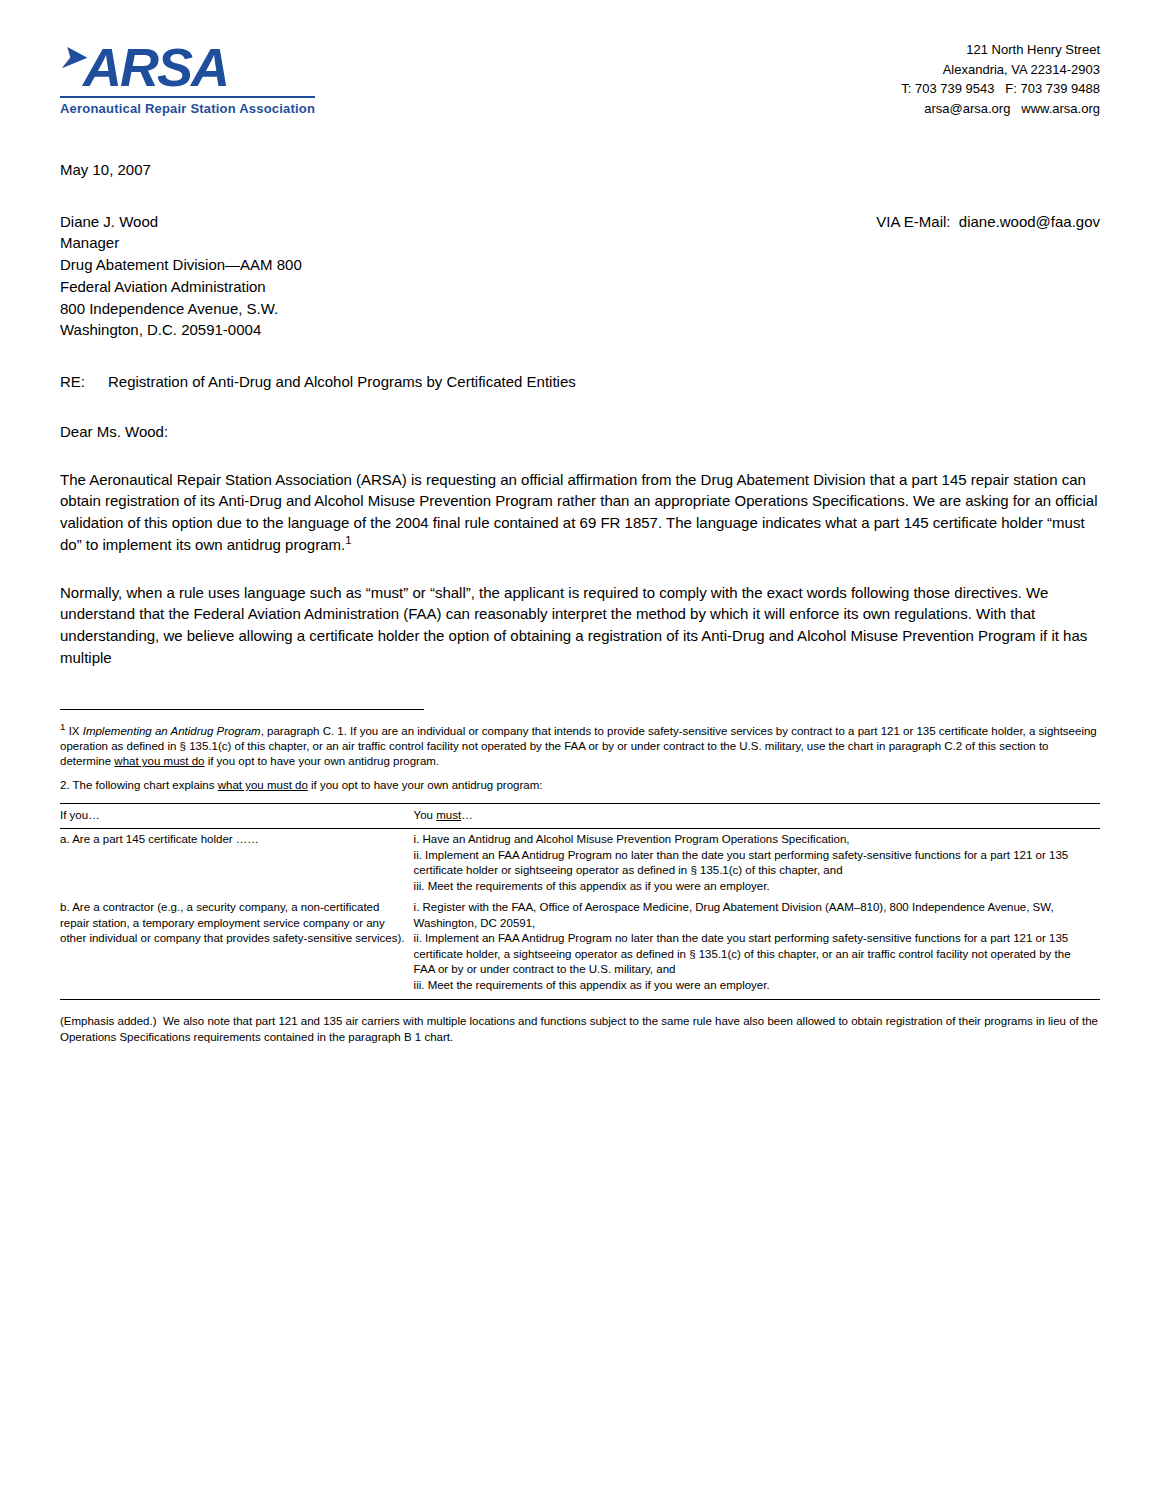➤ARSA
Aeronautical Repair Station Association
121 North Henry Street
Alexandria, VA 22314-2903
T: 703 739 9543 F: 703 739 9488
arsa@arsa.org www.arsa.org
May 10, 2007
Diane J. Wood VIA E-Mail: diane.wood@faa.gov
Manager
Drug Abatement Division—AAM 800
Federal Aviation Administration
800 Independence Avenue, S.W.
Washington, D.C. 20591-0004
RE: Registration of Anti-Drug and Alcohol Programs by Certificated Entities
Dear Ms. Wood:
The Aeronautical Repair Station Association (ARSA) is requesting an official affirmation from the Drug Abatement Division that a part 145 repair station can obtain registration of its Anti-Drug and Alcohol Misuse Prevention Program rather than an appropriate Operations Specifications. We are asking for an official validation of this option due to the language of the 2004 final rule contained at 69 FR 1857. The language indicates what a part 145 certificate holder “must do” to implement its own antidrug program.1
Normally, when a rule uses language such as “must” or “shall”, the applicant is required to comply with the exact words following those directives. We understand that the Federal Aviation Administration (FAA) can reasonably interpret the method by which it will enforce its own regulations. With that understanding, we believe allowing a certificate holder the option of obtaining a registration of its Anti-Drug and Alcohol Misuse Prevention Program if it has multiple
1 IX Implementing an Antidrug Program, paragraph C. 1. If you are an individual or company that intends to provide safety-sensitive services by contract to a part 121 or 135 certificate holder, a sightseeing operation as defined in § 135.1(c) of this chapter, or an air traffic control facility not operated by the FAA or by or under contract to the U.S. military, use the chart in paragraph C.2 of this section to determine what you must do if you opt to have your own antidrug program.
2. The following chart explains what you must do if you opt to have your own antidrug program:
| If you… | You must … |
| --- | --- |
| a. Are a part 145 certificate holder …… | i. Have an Antidrug and Alcohol Misuse Prevention Program Operations Specification, ii. Implement an FAA Antidrug Program no later than the date you start performing safety-sensitive functions for a part 121 or 135 certificate holder or sightseeing operator as defined in § 135.1(c) of this chapter, and iii. Meet the requirements of this appendix as if you were an employer. |
| b. Are a contractor (e.g., a security company, a non-certificated repair station, a temporary employment service company or any other individual or company that provides safety-sensitive services). | i. Register with the FAA, Office of Aerospace Medicine, Drug Abatement Division (AAM–810), 800 Independence Avenue, SW, Washington, DC 20591, ii. Implement an FAA Antidrug Program no later than the date you start performing safety-sensitive functions for a part 121 or 135 certificate holder, a sightseeing operator as defined in § 135.1(c) of this chapter, or an air traffic control facility not operated by the FAA or by or under contract to the U.S. military, and iii. Meet the requirements of this appendix as if you were an employer. |
(Emphasis added.) We also note that part 121 and 135 air carriers with multiple locations and functions subject to the same rule have also been allowed to obtain registration of their programs in lieu of the Operations Specifications requirements contained in the paragraph B 1 chart.